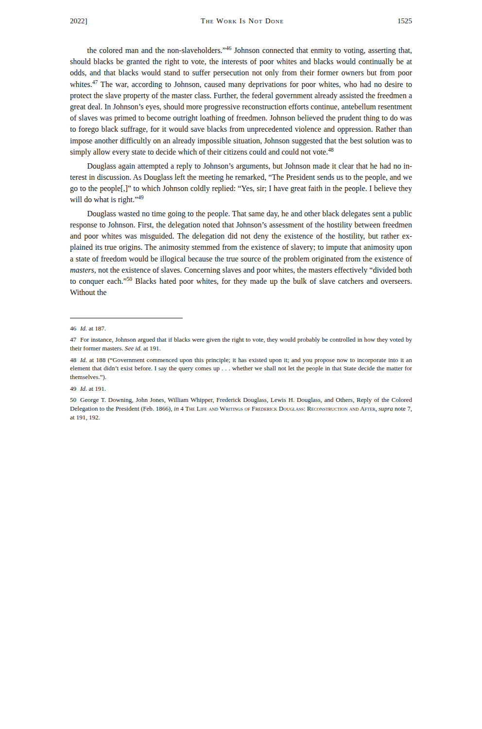2022] The Work Is Not Done 1525
the colored man and the non-slaveholders.”46 Johnson connected that enmity to voting, asserting that, should blacks be granted the right to vote, the interests of poor whites and blacks would continually be at odds, and that blacks would stand to suffer persecution not only from their former owners but from poor whites.47 The war, according to Johnson, caused many deprivations for poor whites, who had no desire to protect the slave property of the master class. Further, the federal government already assisted the freedmen a great deal. In Johnson’s eyes, should more progressive reconstruction efforts continue, antebellum resentment of slaves was primed to become outright loathing of freedmen. Johnson believed the prudent thing to do was to forego black suffrage, for it would save blacks from unprecedented violence and oppression. Rather than impose another difficultly on an already impossible situation, Johnson suggested that the best solution was to simply allow every state to decide which of their citizens could and could not vote.48
Douglass again attempted a reply to Johnson’s arguments, but Johnson made it clear that he had no interest in discussion. As Douglass left the meeting he remarked, “The President sends us to the people, and we go to the people[,]” to which Johnson coldly replied: “Yes, sir; I have great faith in the people. I believe they will do what is right.”49
Douglass wasted no time going to the people. That same day, he and other black delegates sent a public response to Johnson. First, the delegation noted that Johnson’s assessment of the hostility between freedmen and poor whites was misguided. The delegation did not deny the existence of the hostility, but rather explained its true origins. The animosity stemmed from the existence of slavery; to impute that animosity upon a state of freedom would be illogical because the true source of the problem originated from the existence of masters, not the existence of slaves. Concerning slaves and poor whites, the masters effectively “divided both to conquer each.”50 Blacks hated poor whites, for they made up the bulk of slave catchers and overseers. Without the
46 Id. at 187.
47 For instance, Johnson argued that if blacks were given the right to vote, they would probably be controlled in how they voted by their former masters. See id. at 191.
48 Id. at 188 (“Government commenced upon this principle; it has existed upon it; and you propose now to incorporate into it an element that didn’t exist before. I say the query comes up . . . whether we shall not let the people in that State decide the matter for themselves.”).
49 Id. at 191.
50 George T. Downing, John Jones, William Whipper, Frederick Douglass, Lewis H. Douglass, and Others, Reply of the Colored Delegation to the President (Feb. 1866), in 4 The Life and Writings of Frederick Douglass: Reconstruction and After, supra note 7, at 191, 192.